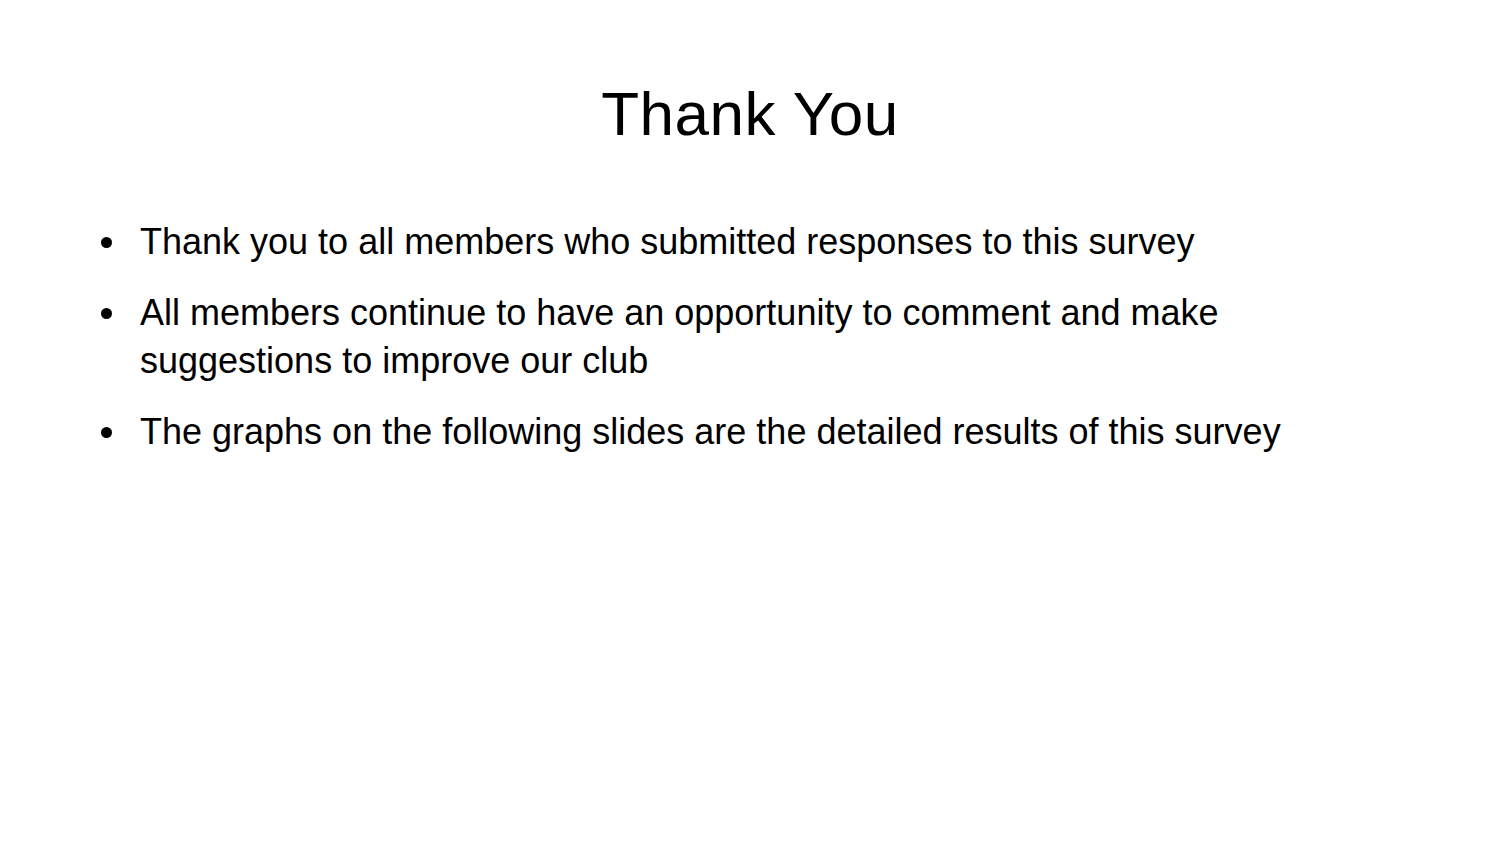Thank You
Thank you to all members who submitted responses to this survey
All members continue to have an opportunity to comment and make suggestions to improve our club
The graphs on the following slides are the detailed results of this survey